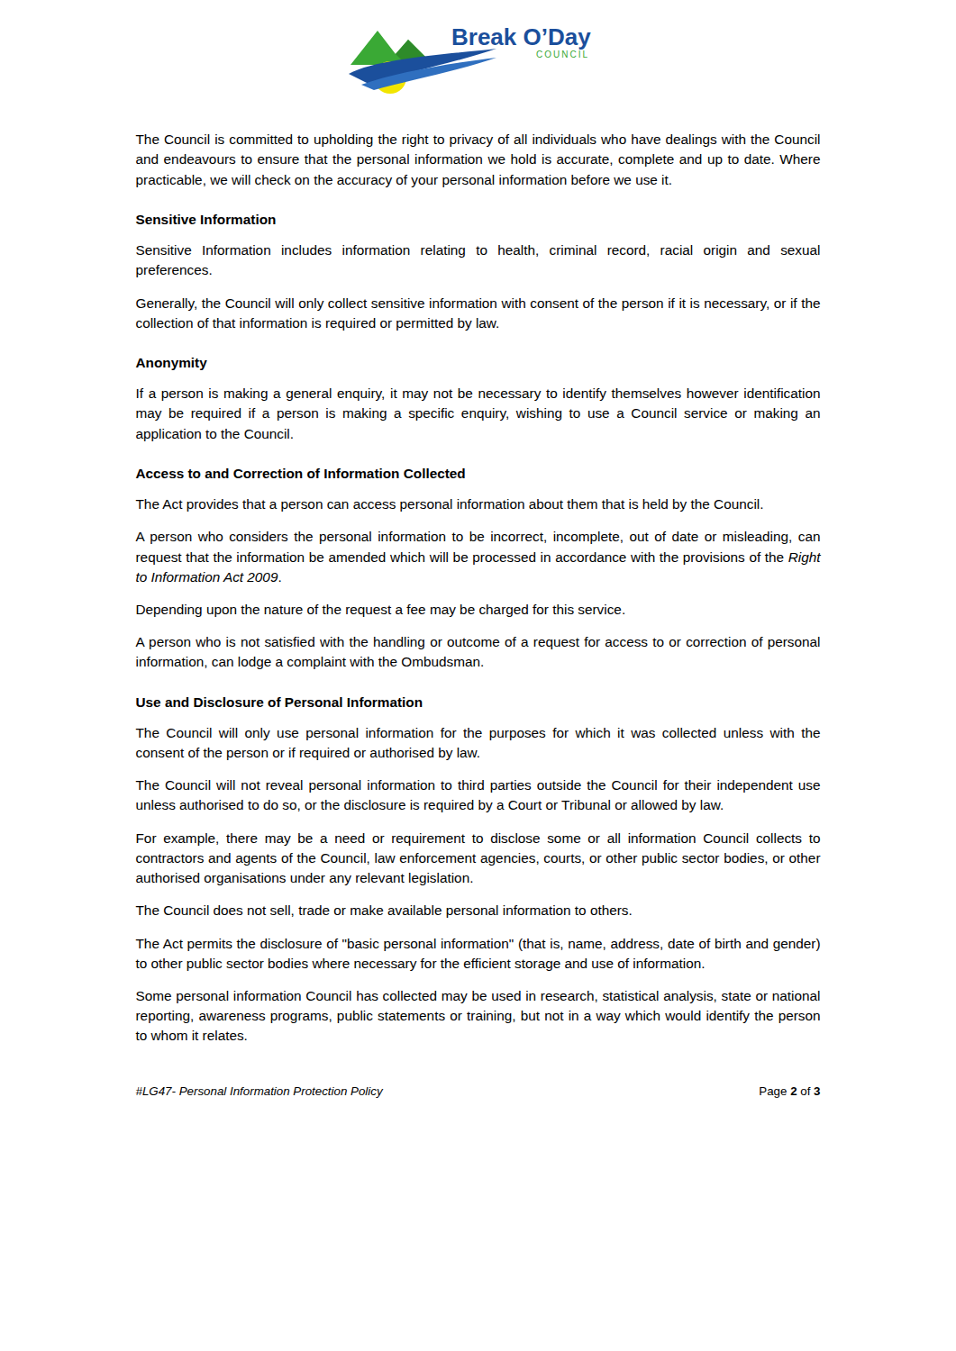Break O’Day COUNCIL
The Council is committed to upholding the right to privacy of all individuals who have dealings with the Council and endeavours to ensure that the personal information we hold is accurate, complete and up to date. Where practicable, we will check on the accuracy of your personal information before we use it.
Sensitive Information
Sensitive Information includes information relating to health, criminal record, racial origin and sexual preferences.
Generally, the Council will only collect sensitive information with consent of the person if it is necessary, or if the collection of that information is required or permitted by law.
Anonymity
If a person is making a general enquiry, it may not be necessary to identify themselves however identification may be required if a person is making a specific enquiry, wishing to use a Council service or making an application to the Council.
Access to and Correction of Information Collected
The Act provides that a person can access personal information about them that is held by the Council.
A person who considers the personal information to be incorrect, incomplete, out of date or misleading, can request that the information be amended which will be processed in accordance with the provisions of the Right to Information Act 2009.
Depending upon the nature of the request a fee may be charged for this service.
A person who is not satisfied with the handling or outcome of a request for access to or correction of personal information, can lodge a complaint with the Ombudsman.
Use and Disclosure of Personal Information
The Council will only use personal information for the purposes for which it was collected unless with the consent of the person or if required or authorised by law.
The Council will not reveal personal information to third parties outside the Council for their independent use unless authorised to do so, or the disclosure is required by a Court or Tribunal or allowed by law.
For example, there may be a need or requirement to disclose some or all information Council collects to contractors and agents of the Council, law enforcement agencies, courts, or other public sector bodies, or other authorised organisations under any relevant legislation.
The Council does not sell, trade or make available personal information to others.
The Act permits the disclosure of "basic personal information" (that is, name, address, date of birth and gender) to other public sector bodies where necessary for the efficient storage and use of information.
Some personal information Council has collected may be used in research, statistical analysis, state or national reporting, awareness programs, public statements or training, but not in a way which would identify the person to whom it relates.
#LG47- Personal Information Protection Policy Page 2 of 3